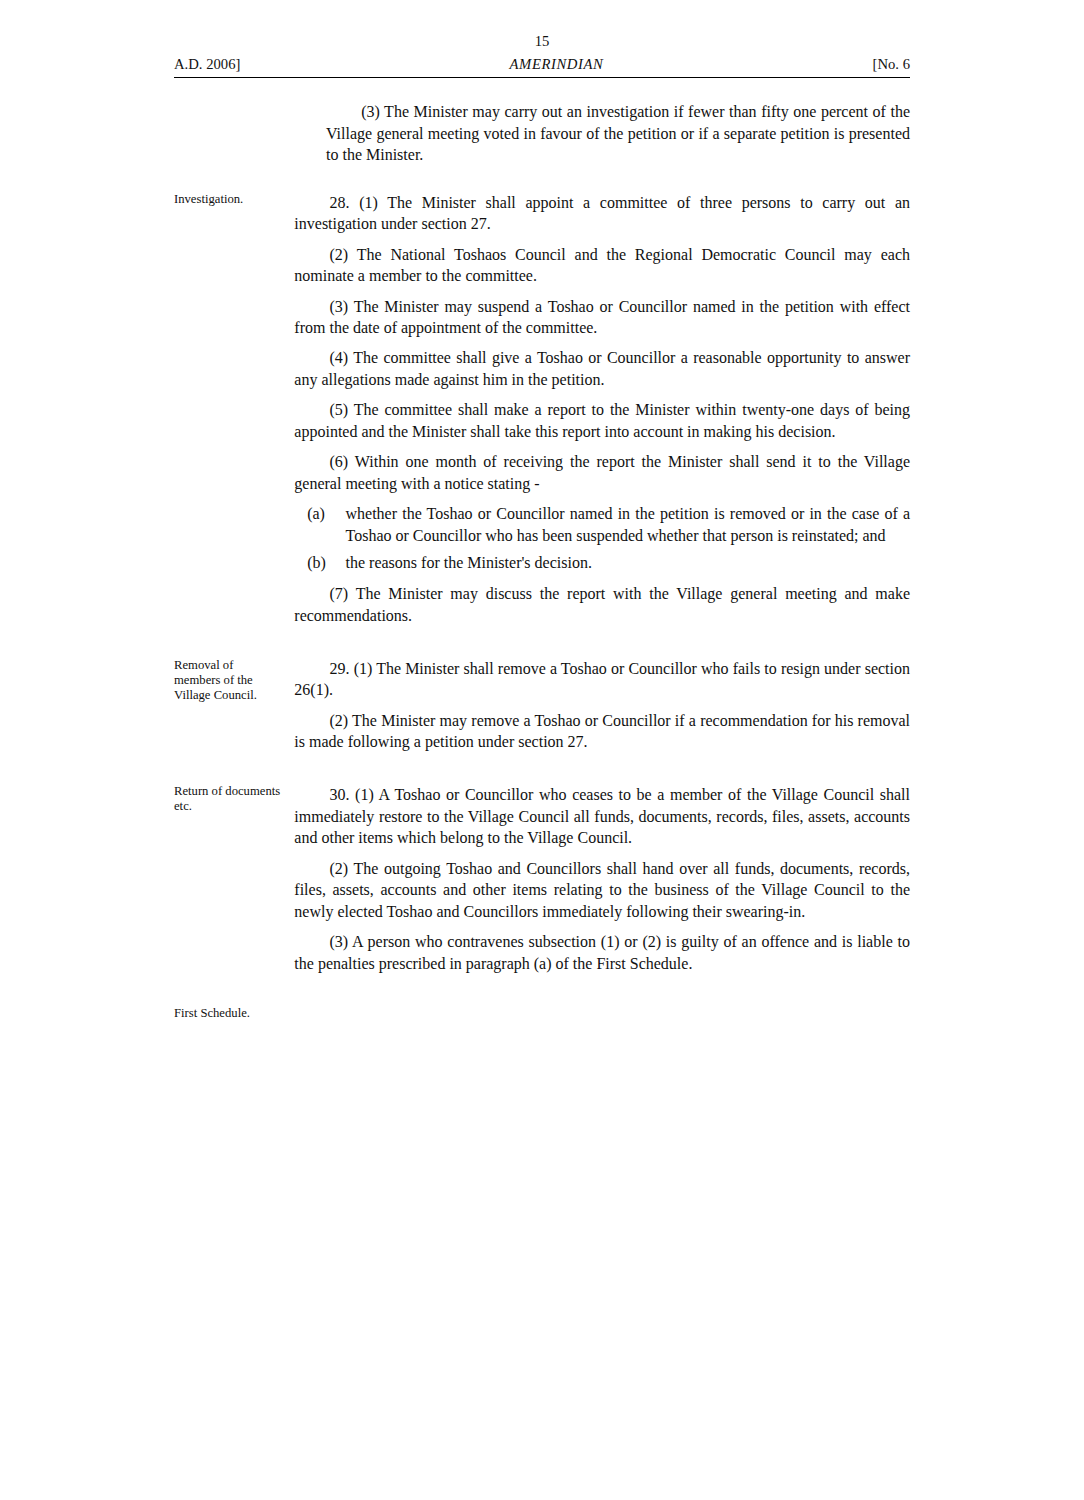15
A.D. 2006] AMERINDIAN [No. 6
(3) The Minister may carry out an investigation if fewer than fifty one percent of the Village general meeting voted in favour of the petition or if a separate petition is presented to the Minister.
Investigation.
28. (1) The Minister shall appoint a committee of three persons to carry out an investigation under section 27.
(2) The National Toshaos Council and the Regional Democratic Council may each nominate a member to the committee.
(3) The Minister may suspend a Toshao or Councillor named in the petition with effect from the date of appointment of the committee.
(4) The committee shall give a Toshao or Councillor a reasonable opportunity to answer any allegations made against him in the petition.
(5) The committee shall make a report to the Minister within twenty-one days of being appointed and the Minister shall take this report into account in making his decision.
(6) Within one month of receiving the report the Minister shall send it to the Village general meeting with a notice stating -
(a) whether the Toshao or Councillor named in the petition is removed or in the case of a Toshao or Councillor who has been suspended whether that person is reinstated; and
(b) the reasons for the Minister's decision.
(7) The Minister may discuss the report with the Village general meeting and make recommendations.
Removal of members of the Village Council.
29. (1) The Minister shall remove a Toshao or Councillor who fails to resign under section 26(1).
(2) The Minister may remove a Toshao or Councillor if a recommendation for his removal is made following a petition under section 27.
Return of documents etc.
30. (1) A Toshao or Councillor who ceases to be a member of the Village Council shall immediately restore to the Village Council all funds, documents, records, files, assets, accounts and other items which belong to the Village Council.
(2) The outgoing Toshao and Councillors shall hand over all funds, documents, records, files, assets, accounts and other items relating to the business of the Village Council to the newly elected Toshao and Councillors immediately following their swearing-in.
(3) A person who contravenes subsection (1) or (2) is guilty of an offence and is liable to the penalties prescribed in paragraph (a) of the First Schedule.
First Schedule.